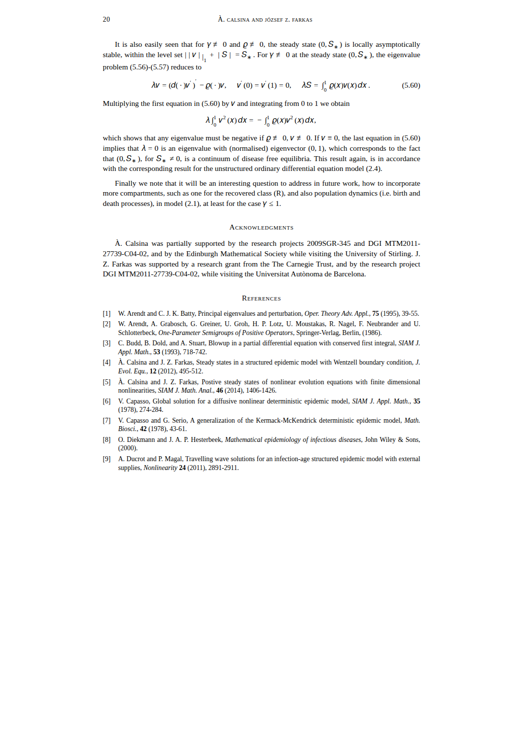20 À. calsina and józsef z. farkas
It is also easily seen that for γ≢0 and ϱ≢0, the steady state (0,S∗) is locally asymptotically stable, within the level set ||v||1+|S|=S∗. For γ≢0 at the steady state (0,S∗), the eigenvalue problem (5.56)-(5.57) reduces to
λv= (d(·)v′)′ −ϱ(·)v, v′(0)= v′(1)=0, λS= ∫01 ϱ(x)v(x) dx. (5.60)
Multiplying the first equation in (5.60) by v and integrating from 0 to 1 we obtain
λ ∫01 v2(x) dx =− ∫01 ϱ(x) v2(x) dx,
which shows that any eigenvalue must be negative if ϱ≢0, v≢0. If v≡0, the last equation in (5.60) implies that λ=0 is an eigenvalue with (normalised) eigenvector (0,1), which corresponds to the fact that (0,S∗), for S∗≠0, is a continuum of disease free equilibria. This result again, is in accordance with the corresponding result for the unstructured ordinary differential equation model (2.4).
Finally we note that it will be an interesting question to address in future work, how to incorporate more compartments, such as one for the recovered class (R), and also population dynamics (i.e. birth and death processes), in model (2.1), at least for the case γ≤1.
Acknowledgments
À. Calsina was partially supported by the research projects 2009SGR-345 and DGI MTM2011-27739-C04-02, and by the Edinburgh Mathematical Society while visiting the University of Stirling. J. Z. Farkas was supported by a research grant from the The Carnegie Trust, and by the research project DGI MTM2011-27739-C04-02, while visiting the Universitat Autònoma de Barcelona.
References
W. Arendt and C. J. K. Batty, Principal eigenvalues and perturbation, Oper. Theory Adv. Appl., 75 (1995), 39-55.
W. Arendt, A. Grabosch, G. Greiner, U. Groh, H. P. Lotz, U. Moustakas, R. Nagel, F. Neubrander and U. Schlotterbeck, One-Parameter Semigroups of Positive Operators, Springer-Verlag, Berlin, (1986).
C. Budd, B. Dold, and A. Stuart, Blowup in a partial differential equation with conserved first integral, SIAM J. Appl. Math., 53 (1993), 718-742.
À. Calsina and J. Z. Farkas, Steady states in a structured epidemic model with Wentzell boundary condition, J. Evol. Equ., 12 (2012), 495-512.
À. Calsina and J. Z. Farkas, Postive steady states of nonlinear evolution equations with finite dimensional nonlinearities, SIAM J. Math. Anal., 46 (2014), 1406-1426.
V. Capasso, Global solution for a diffusive nonlinear deterministic epidemic model, SIAM J. Appl. Math., 35 (1978), 274-284.
V. Capasso and G. Serio, A generalization of the Kermack-McKendrick deterministic epidemic model, Math. Biosci., 42 (1978), 43-61.
O. Diekmann and J. A. P. Hesterbeek, Mathematical epidemiology of infectious diseases, John Wiley & Sons, (2000).
A. Ducrot and P. Magal, Travelling wave solutions for an infection-age structured epidemic model with external supplies, Nonlinearity 24 (2011), 2891-2911.